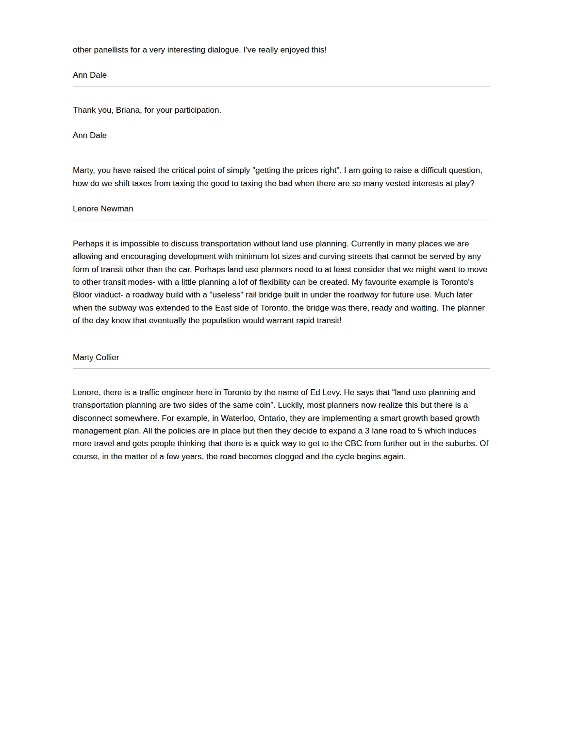other panellists for a very interesting dialogue. I've really enjoyed this!
Ann Dale
Thank you, Briana, for your participation.
Ann Dale
Marty, you have raised the critical point of simply "getting the prices right". I am going to raise a difficult question, how do we shift taxes from taxing the good to taxing the bad when there are so many vested interests at play?
Lenore Newman
Perhaps it is impossible to discuss transportation without land use planning. Currently in many places we are allowing and encouraging development with minimum lot sizes and curving streets that cannot be served by any form of transit other than the car. Perhaps land use planners need to at least consider that we might want to move to other transit modes- with a little planning a lof of flexibility can be created. My favourite example is Toronto's Bloor viaduct- a roadway build with a "useless" rail bridge built in under the roadway for future use. Much later when the subway was extended to the East side of Toronto, the bridge was there, ready and waiting. The planner of the day knew that eventually the population would warrant rapid transit!
Marty Collier
Lenore, there is a traffic engineer here in Toronto by the name of Ed Levy. He says that “land use planning and transportation planning are two sides of the same coin”. Luckily, most planners now realize this but there is a disconnect somewhere. For example, in Waterloo, Ontario, they are implementing a smart growth based growth management plan. All the policies are in place but then they decide to expand a 3 lane road to 5 which induces more travel and gets people thinking that there is a quick way to get to the CBC from further out in the suburbs. Of course, in the matter of a few years, the road becomes clogged and the cycle begins again.